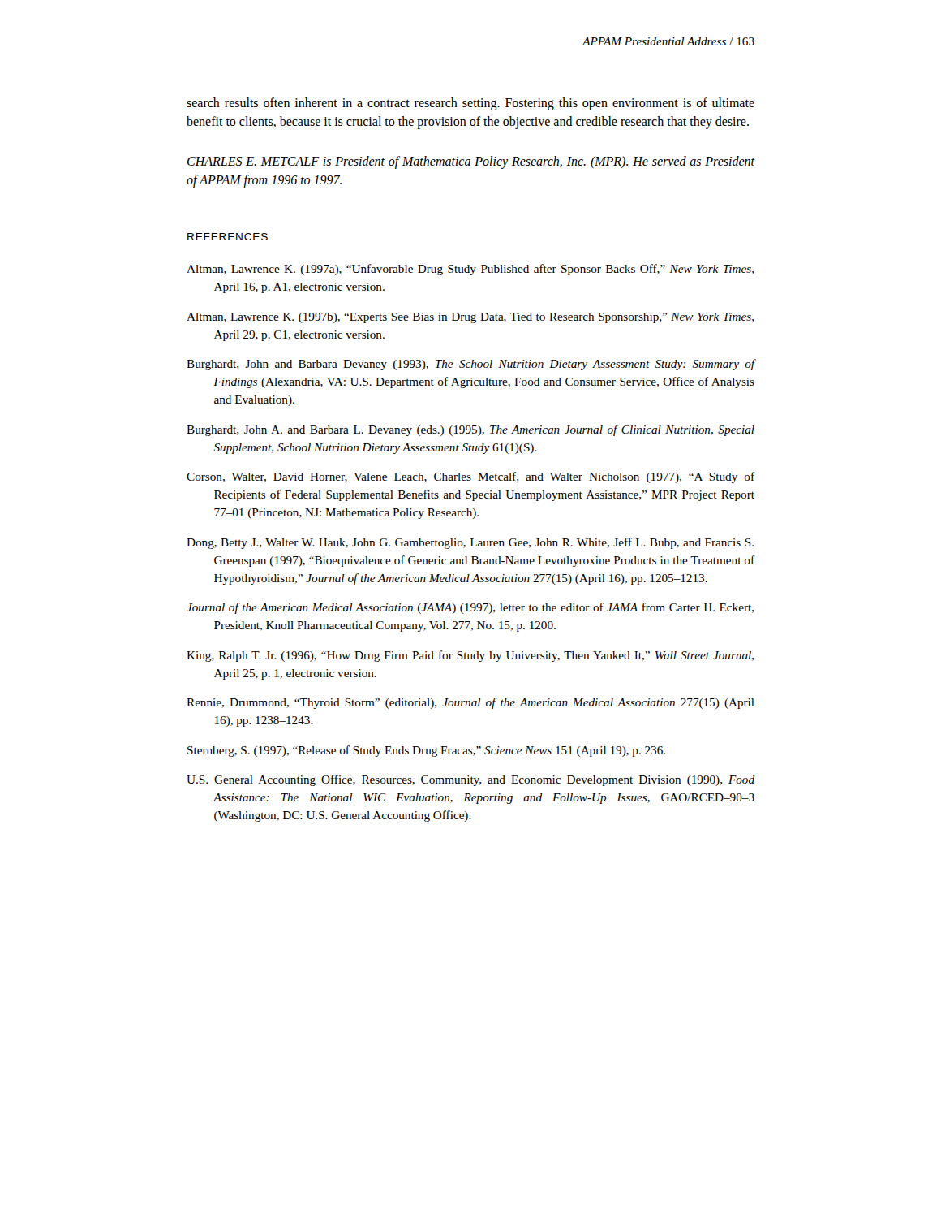APPAM Presidential Address / 163
search results often inherent in a contract research setting. Fostering this open environment is of ultimate benefit to clients, because it is crucial to the provision of the objective and credible research that they desire.
CHARLES E. METCALF is President of Mathematica Policy Research, Inc. (MPR). He served as President of APPAM from 1996 to 1997.
REFERENCES
Altman, Lawrence K. (1997a), “Unfavorable Drug Study Published after Sponsor Backs Off,” New York Times, April 16, p. A1, electronic version.
Altman, Lawrence K. (1997b), “Experts See Bias in Drug Data, Tied to Research Sponsorship,” New York Times, April 29, p. C1, electronic version.
Burghardt, John and Barbara Devaney (1993), The School Nutrition Dietary Assessment Study: Summary of Findings (Alexandria, VA: U.S. Department of Agriculture, Food and Consumer Service, Office of Analysis and Evaluation).
Burghardt, John A. and Barbara L. Devaney (eds.) (1995), The American Journal of Clinical Nutrition, Special Supplement, School Nutrition Dietary Assessment Study 61(1)(S).
Corson, Walter, David Horner, Valene Leach, Charles Metcalf, and Walter Nicholson (1977), “A Study of Recipients of Federal Supplemental Benefits and Special Unemployment Assistance,” MPR Project Report 77–01 (Princeton, NJ: Mathematica Policy Research).
Dong, Betty J., Walter W. Hauk, John G. Gambertoglio, Lauren Gee, John R. White, Jeff L. Bubp, and Francis S. Greenspan (1997), “Bioequivalence of Generic and Brand-Name Levothyroxine Products in the Treatment of Hypothyroidism,” Journal of the American Medical Association 277(15) (April 16), pp. 1205–1213.
Journal of the American Medical Association (JAMA) (1997), letter to the editor of JAMA from Carter H. Eckert, President, Knoll Pharmaceutical Company, Vol. 277, No. 15, p. 1200.
King, Ralph T. Jr. (1996), “How Drug Firm Paid for Study by University, Then Yanked It,” Wall Street Journal, April 25, p. 1, electronic version.
Rennie, Drummond, “Thyroid Storm” (editorial), Journal of the American Medical Association 277(15) (April 16), pp. 1238–1243.
Sternberg, S. (1997), “Release of Study Ends Drug Fracas,” Science News 151 (April 19), p. 236.
U.S. General Accounting Office, Resources, Community, and Economic Development Division (1990), Food Assistance: The National WIC Evaluation, Reporting and Follow-Up Issues, GAO/RCED–90–3 (Washington, DC: U.S. General Accounting Office).